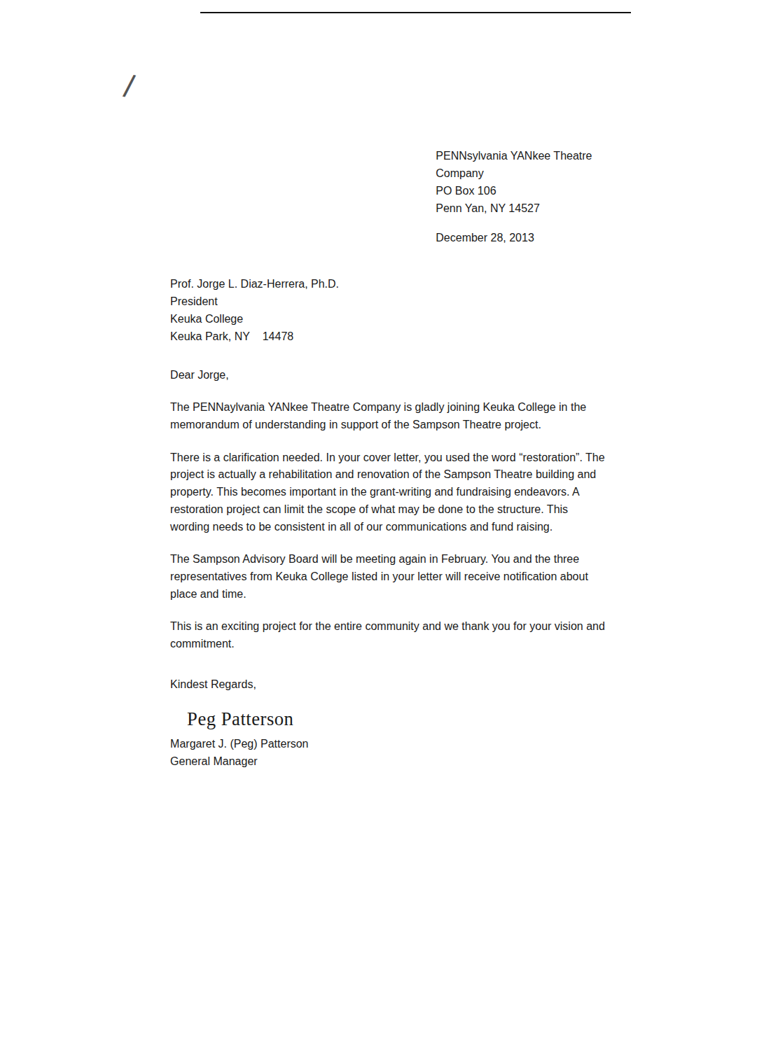/
PENNsylvania YANkee Theatre Company
PO Box 106
Penn Yan, NY 14527
December 28, 2013
Prof. Jorge L. Diaz-Herrera, Ph.D.
President
Keuka College
Keuka Park, NY 14478
Dear Jorge,
The PENNaylvania YANkee Theatre Company is gladly joining Keuka College in the memorandum of understanding in support of the Sampson Theatre project.
There is a clarification needed. In your cover letter, you used the word “restoration”. The project is actually a rehabilitation and renovation of the Sampson Theatre building and property. This becomes important in the grant-writing and fundraising endeavors. A restoration project can limit the scope of what may be done to the structure. This wording needs to be consistent in all of our communications and fund raising.
The Sampson Advisory Board will be meeting again in February. You and the three representatives from Keuka College listed in your letter will receive notification about place and time.
This is an exciting project for the entire community and we thank you for your vision and commitment.
Kindest Regards,
Peg Patterson
Margaret J. (Peg) Patterson
General Manager